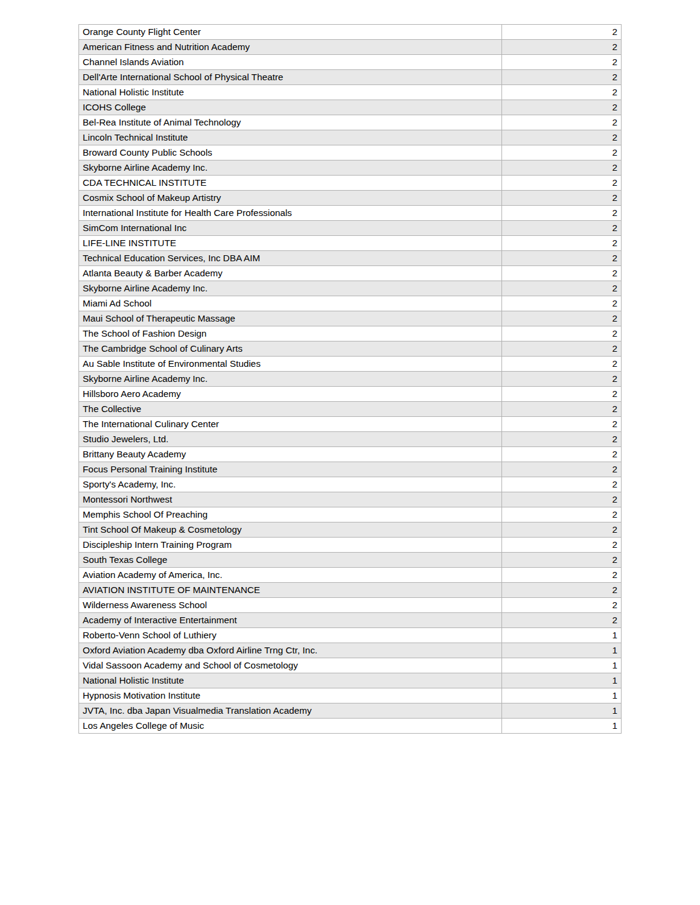| Orange County Flight Center | 2 |
| American Fitness and Nutrition Academy | 2 |
| Channel Islands Aviation | 2 |
| Dell'Arte International School of Physical Theatre | 2 |
| National Holistic Institute | 2 |
| ICOHS College | 2 |
| Bel-Rea Institute of Animal Technology | 2 |
| Lincoln Technical Institute | 2 |
| Broward County Public Schools | 2 |
| Skyborne Airline Academy Inc. | 2 |
| CDA TECHNICAL INSTITUTE | 2 |
| Cosmix School of Makeup Artistry | 2 |
| International Institute for Health Care Professionals | 2 |
| SimCom International Inc | 2 |
| LIFE-LINE INSTITUTE | 2 |
| Technical Education Services, Inc DBA AIM | 2 |
| Atlanta Beauty & Barber Academy | 2 |
| Skyborne Airline Academy Inc. | 2 |
| Miami Ad School | 2 |
| Maui School of Therapeutic Massage | 2 |
| The School of Fashion Design | 2 |
| The Cambridge School of Culinary Arts | 2 |
| Au Sable Institute of Environmental Studies | 2 |
| Skyborne Airline Academy Inc. | 2 |
| Hillsboro Aero Academy | 2 |
| The Collective | 2 |
| The International Culinary Center | 2 |
| Studio Jewelers, Ltd. | 2 |
| Brittany Beauty Academy | 2 |
| Focus Personal Training Institute | 2 |
| Sporty's Academy, Inc. | 2 |
| Montessori Northwest | 2 |
| Memphis School Of Preaching | 2 |
| Tint School Of Makeup & Cosmetology | 2 |
| Discipleship Intern Training Program | 2 |
| South Texas College | 2 |
| Aviation Academy of America, Inc. | 2 |
| AVIATION INSTITUTE OF MAINTENANCE | 2 |
| Wilderness Awareness School | 2 |
| Academy of Interactive Entertainment | 2 |
| Roberto-Venn School of Luthiery | 1 |
| Oxford Aviation Academy dba Oxford Airline Trng Ctr, Inc. | 1 |
| Vidal Sassoon Academy and School of Cosmetology | 1 |
| National Holistic Institute | 1 |
| Hypnosis Motivation Institute | 1 |
| JVTA, Inc. dba Japan Visualmedia Translation Academy | 1 |
| Los Angeles College of Music | 1 |